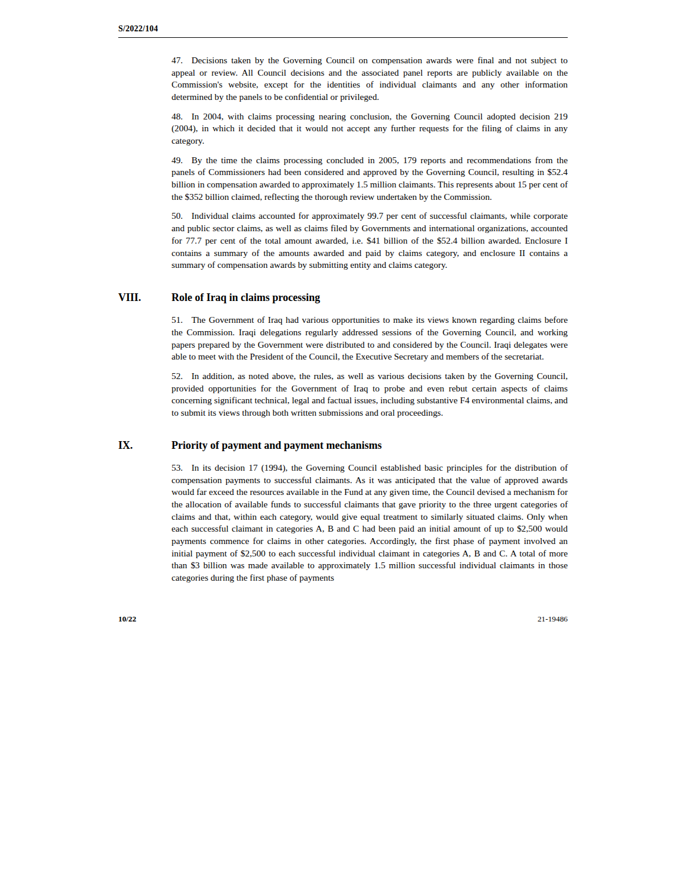S/2022/104
47. Decisions taken by the Governing Council on compensation awards were final and not subject to appeal or review. All Council decisions and the associated panel reports are publicly available on the Commission's website, except for the identities of individual claimants and any other information determined by the panels to be confidential or privileged.
48. In 2004, with claims processing nearing conclusion, the Governing Council adopted decision 219 (2004), in which it decided that it would not accept any further requests for the filing of claims in any category.
49. By the time the claims processing concluded in 2005, 179 reports and recommendations from the panels of Commissioners had been considered and approved by the Governing Council, resulting in $52.4 billion in compensation awarded to approximately 1.5 million claimants. This represents about 15 per cent of the $352 billion claimed, reflecting the thorough review undertaken by the Commission.
50. Individual claims accounted for approximately 99.7 per cent of successful claimants, while corporate and public sector claims, as well as claims filed by Governments and international organizations, accounted for 77.7 per cent of the total amount awarded, i.e. $41 billion of the $52.4 billion awarded. Enclosure I contains a summary of the amounts awarded and paid by claims category, and enclosure II contains a summary of compensation awards by submitting entity and claims category.
VIII.
Role of Iraq in claims processing
51. The Government of Iraq had various opportunities to make its views known regarding claims before the Commission. Iraqi delegations regularly addressed sessions of the Governing Council, and working papers prepared by the Government were distributed to and considered by the Council. Iraqi delegates were able to meet with the President of the Council, the Executive Secretary and members of the secretariat.
52. In addition, as noted above, the rules, as well as various decisions taken by the Governing Council, provided opportunities for the Government of Iraq to probe and even rebut certain aspects of claims concerning significant technical, legal and factual issues, including substantive F4 environmental claims, and to submit its views through both written submissions and oral proceedings.
IX.
Priority of payment and payment mechanisms
53. In its decision 17 (1994), the Governing Council established basic principles for the distribution of compensation payments to successful claimants. As it was anticipated that the value of approved awards would far exceed the resources available in the Fund at any given time, the Council devised a mechanism for the allocation of available funds to successful claimants that gave priority to the three urgent categories of claims and that, within each category, would give equal treatment to similarly situated claims. Only when each successful claimant in categories A, B and C had been paid an initial amount of up to $2,500 would payments commence for claims in other categories. Accordingly, the first phase of payment involved an initial payment of $2,500 to each successful individual claimant in categories A, B and C. A total of more than $3 billion was made available to approximately 1.5 million successful individual claimants in those categories during the first phase of payments
10/22
21-19486